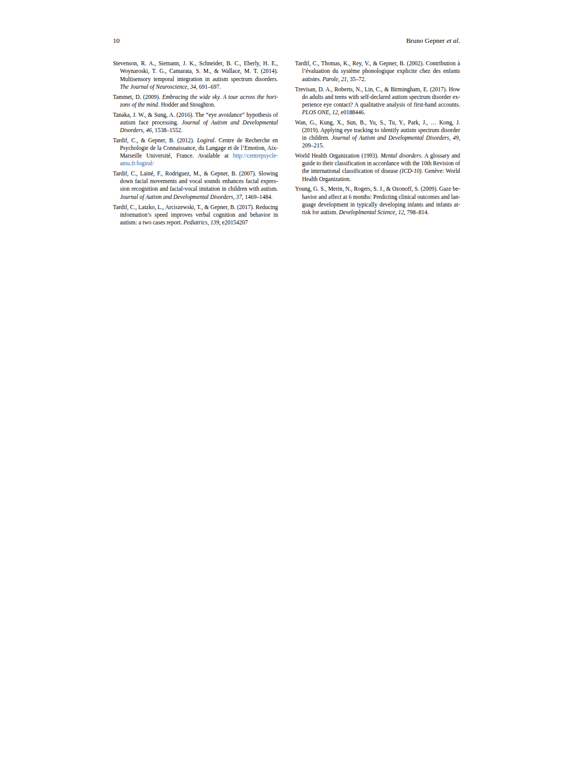10 Bruno Gepner et al.
Stevenson, R. A., Siemann, J. K., Schneider, B. C., Eberly, H. E., Woynaroski, T. G., Camarata, S. M., & Wallace, M. T. (2014). Multisensory temporal integration in autism spectrum disorders. The Journal of Neuroscience, 34, 691–697.
Tammet, D. (2009). Embracing the wide sky. A tour across the horizons of the mind. Hodder and Stoughton.
Tanaka, J. W., & Sung, A. (2016). The “eye avoidance” hypothesis of autism face processing. Journal of Autism and Developmental Disorders, 46, 1538–1552.
Tardif, C., & Gepner, B. (2012). Logiral. Centre de Recherche en Psychologie de la Connaissance, du Langage et de l’Emotion, Aix-Marseille Université, France. Available at http://centrepsycle-amu.fr/logiral/
Tardif, C., Lainé, F., Rodriguez, M., & Gepner, B. (2007). Slowing down facial movements and vocal sounds enhances facial expression recognition and facial-vocal imitation in children with autism. Journal of Autism and Developmental Disorders, 37, 1469–1484.
Tardif, C., Latzko, L., Arciszewski, T., & Gepner, B. (2017). Reducing information’s speed improves verbal cognition and behavior in autism: a two cases report. Pediatrics, 139, e20154207
Tardif, C., Thomas, K., Rey, V., & Gepner, B. (2002). Contribution à l’évaluation du système phonologique explicite chez des enfants autistes. Parole, 21, 35–72.
Trevisan, D. A., Roberts, N., Lin, C., & Birmingham, E. (2017). How do adults and teens with self-declared autism spectrum disorder experience eye contact? A qualitative analysis of first-hand accounts. PLOS ONE, 12, e0188446.
Wan, G., Kung, X., Sun, B., Yu, S., Tu, Y., Park, J., … Kong, J. (2019). Applying eye tracking to identify autism spectrum disorder in children. Journal of Autism and Developmental Disorders, 49, 209–215.
World Health Organization (1993). Mental disorders. A glossary and guide to their classification in accordance with the 10th Revision of the international classification of disease (ICD-10). Genève: World Health Organization.
Young, G. S., Merin, N., Rogers, S. J., & Ozonoff, S. (2009). Gaze behavior and affect at 6 months: Predicting clinical outcomes and language development in typically developing infants and infants at-risk for autism. Developlmental Science, 12, 798–814.